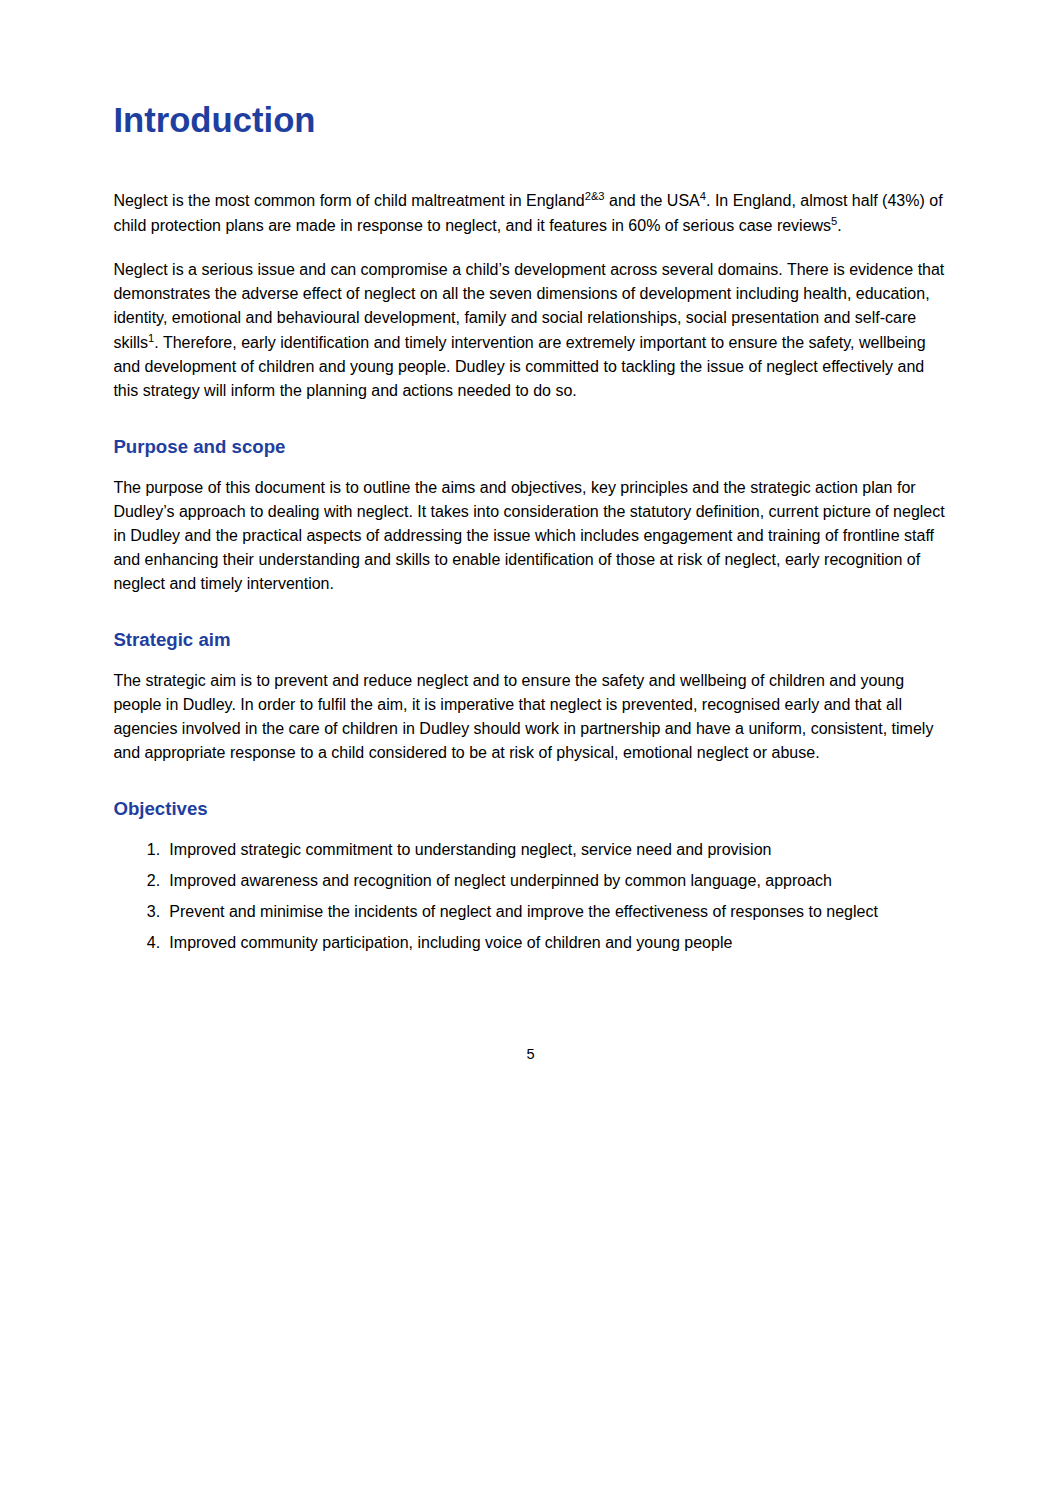Introduction
Neglect is the most common form of child maltreatment in England2&3 and the USA4. In England, almost half (43%) of child protection plans are made in response to neglect, and it features in 60% of serious case reviews5.
Neglect is a serious issue and can compromise a child’s development across several domains. There is evidence that demonstrates the adverse effect of neglect on all the seven dimensions of development including health, education, identity, emotional and behavioural development, family and social relationships, social presentation and self-care skills1. Therefore, early identification and timely intervention are extremely important to ensure the safety, wellbeing and development of children and young people. Dudley is committed to tackling the issue of neglect effectively and this strategy will inform the planning and actions needed to do so.
Purpose and scope
The purpose of this document is to outline the aims and objectives, key principles and the strategic action plan for Dudley’s approach to dealing with neglect. It takes into consideration the statutory definition, current picture of neglect in Dudley and the practical aspects of addressing the issue which includes engagement and training of frontline staff and enhancing their understanding and skills to enable identification of those at risk of neglect, early recognition of neglect and timely intervention.
Strategic aim
The strategic aim is to prevent and reduce neglect and to ensure the safety and wellbeing of children and young people in Dudley. In order to fulfil the aim, it is imperative that neglect is prevented, recognised early and that all agencies involved in the care of children in Dudley should work in partnership and have a uniform, consistent, timely and appropriate response to a child considered to be at risk of physical, emotional neglect or abuse.
Objectives
Improved strategic commitment to understanding neglect, service need and provision
Improved awareness and recognition of neglect underpinned by common language, approach
Prevent and minimise the incidents of neglect and improve the effectiveness of responses to neglect
Improved community participation, including voice of children and young people
5